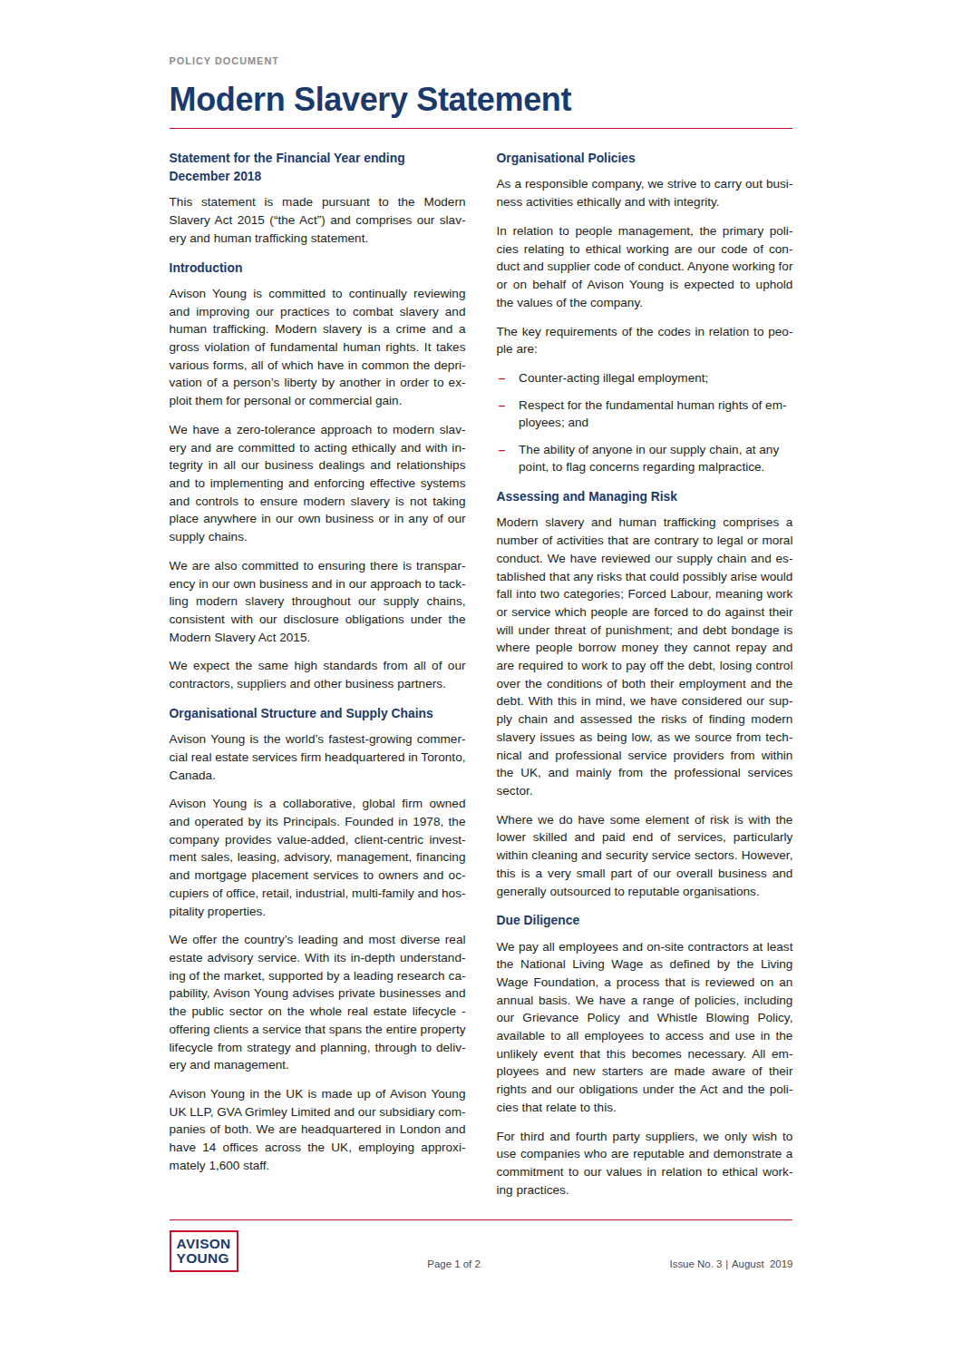Policy Document
Modern Slavery Statement
Statement for the Financial Year ending December 2018
This statement is made pursuant to the Modern Slavery Act 2015 (“the Act”) and comprises our slavery and human trafficking statement.
Introduction
Avison Young is committed to continually reviewing and improving our practices to combat slavery and human trafficking. Modern slavery is a crime and a gross violation of fundamental human rights. It takes various forms, all of which have in common the deprivation of a person’s liberty by another in order to exploit them for personal or commercial gain.
We have a zero-tolerance approach to modern slavery and are committed to acting ethically and with integrity in all our business dealings and relationships and to implementing and enforcing effective systems and controls to ensure modern slavery is not taking place anywhere in our own business or in any of our supply chains.
We are also committed to ensuring there is transparency in our own business and in our approach to tackling modern slavery throughout our supply chains, consistent with our disclosure obligations under the Modern Slavery Act 2015.
We expect the same high standards from all of our contractors, suppliers and other business partners.
Organisational Structure and Supply Chains
Avison Young is the world’s fastest-growing commercial real estate services firm headquartered in Toronto, Canada.
Avison Young is a collaborative, global firm owned and operated by its Principals. Founded in 1978, the company provides value-added, client-centric investment sales, leasing, advisory, management, financing and mortgage placement services to owners and occupiers of office, retail, industrial, multi-family and hospitality properties.
We offer the country’s leading and most diverse real estate advisory service. With its in-depth understanding of the market, supported by a leading research capability, Avison Young advises private businesses and the public sector on the whole real estate lifecycle - offering clients a service that spans the entire property lifecycle from strategy and planning, through to delivery and management.
Avison Young in the UK is made up of Avison Young UK LLP, GVA Grimley Limited and our subsidiary companies of both. We are headquartered in London and have 14 offices across the UK, employing approximately 1,600 staff.
Organisational Policies
As a responsible company, we strive to carry out business activities ethically and with integrity.
In relation to people management, the primary policies relating to ethical working are our code of conduct and supplier code of conduct. Anyone working for or on behalf of Avison Young is expected to uphold the values of the company.
The key requirements of the codes in relation to people are:
Counter-acting illegal employment;
Respect for the fundamental human rights of employees; and
The ability of anyone in our supply chain, at any point, to flag concerns regarding malpractice.
Assessing and Managing Risk
Modern slavery and human trafficking comprises a number of activities that are contrary to legal or moral conduct. We have reviewed our supply chain and established that any risks that could possibly arise would fall into two categories; Forced Labour, meaning work or service which people are forced to do against their will under threat of punishment; and debt bondage is where people borrow money they cannot repay and are required to work to pay off the debt, losing control over the conditions of both their employment and the debt. With this in mind, we have considered our supply chain and assessed the risks of finding modern slavery issues as being low, as we source from technical and professional service providers from within the UK, and mainly from the professional services sector.
Where we do have some element of risk is with the lower skilled and paid end of services, particularly within cleaning and security service sectors. However, this is a very small part of our overall business and generally outsourced to reputable organisations.
Due Diligence
We pay all employees and on-site contractors at least the National Living Wage as defined by the Living Wage Foundation, a process that is reviewed on an annual basis. We have a range of policies, including our Grievance Policy and Whistle Blowing Policy, available to all employees to access and use in the unlikely event that this becomes necessary. All employees and new starters are made aware of their rights and our obligations under the Act and the policies that relate to this.
For third and fourth party suppliers, we only wish to use companies who are reputable and demonstrate a commitment to our values in relation to ethical working practices.
AVISON YOUNG
Page 1 of 2
Issue No. 3|August 2019